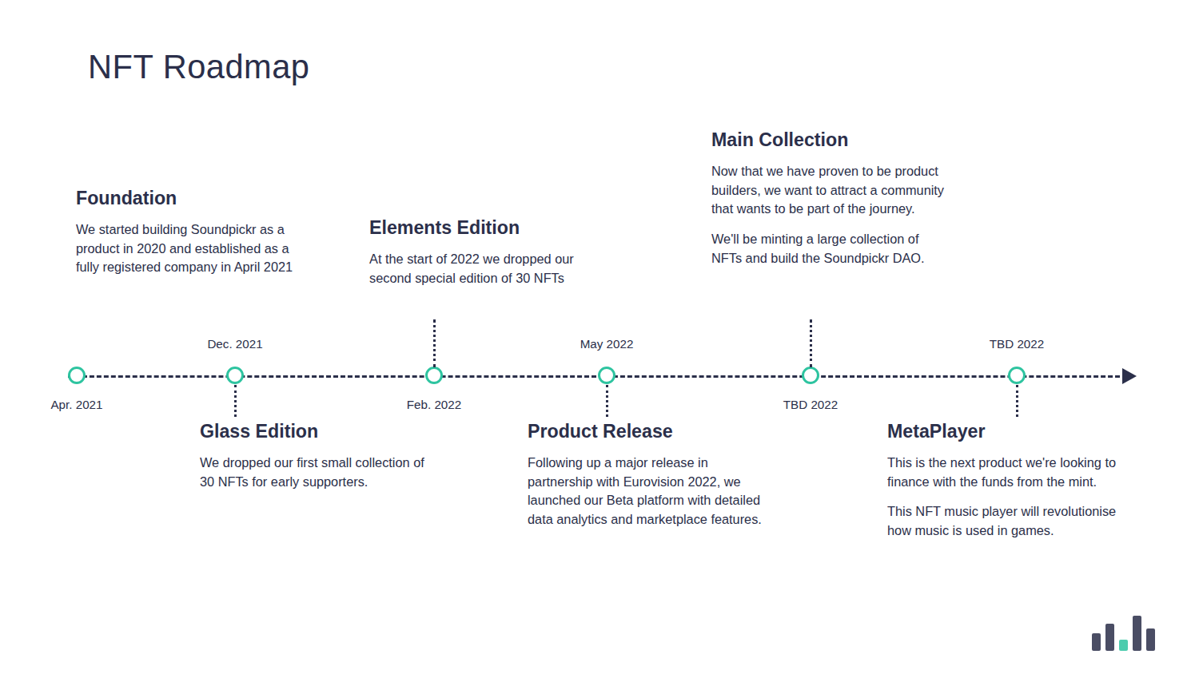NFT Roadmap
Foundation
We started building Soundpickr as a product in 2020 and established as a fully registered company in April 2021
Elements Edition
At the start of 2022 we dropped our second special edition of 30 NFTs
Main Collection
Now that we have proven to be product builders, we want to attract a community that wants to be part of the journey.
We'll be minting a large collection of NFTs and build the Soundpickr DAO.
Glass Edition
We dropped our first small collection of 30 NFTs for early supporters.
Product Release
Following up a major release in partnership with Eurovision 2022, we launched our Beta platform with detailed data analytics and marketplace features.
MetaPlayer
This is the next product we're looking to finance with the funds from the mint.
This NFT music player will revolutionise how music is used in games.
Apr. 2021
Dec. 2021
Feb. 2022
May 2022
TBD 2022
TBD 2022